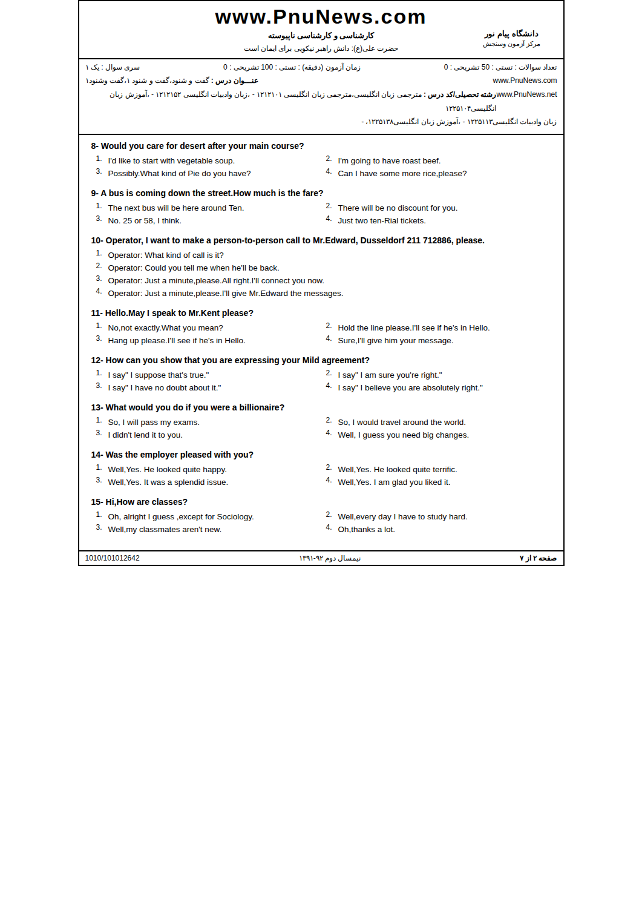www.PnuNews.com
دانشگاه پیام نور
مرکز آزمون وسنجش
کارشناسی و کارشناسی ناپیوسته
حضرت علی(ع): دانش راهبر نیکویی برای ایمان است
تعداد سوالات : تستی : 50 تشریحی : 0
زمان آزمون (دقیقه) : تستی : 100 تشریحی : 0
سری سوال : یک ۱
www.PnuNews.com
عنـــوان درس : گفت و شنود،گفت و شنود ۱،گفت وشنود۱
www.PnuNews.net
رشته تحصیلی/کد درس : مترجمی زبان انگلیسی،مترجمی زبان انگلیسی ۱۲۱۲۱۰۱ - ،زبان وادبیات انگلیسی ۱۲۱۲۱۵۲ - ،آموزش زبان انگلیسی۱۲۲۵۱۰۴
زبان وادبیات انگلیسی۱۲۲۵۱۱۳ - ،آموزش زبان انگلیسی۱۲۲۵۱۳۸، -
8- Would you care for desert after your main course?
1. I'd like to start with vegetable soup.
2. I'm going to have roast beef.
3. Possibly.What kind of Pie do you have?
4. Can I have some more rice,please?
9- A bus is coming down the street.How much is the fare?
1. The next bus will be here around Ten.
2. There will be no discount for you.
3. No. 25 or 58, I think.
4. Just two ten-Rial tickets.
10- Operator, I want to make a person-to-person call to Mr.Edward, Dusseldorf 211 712886, please.
1. Operator: What kind of call is it?
2. Operator: Could you tell me when he'll be back.
3. Operator: Just a minute,please.All right.I'll connect you now.
4. Operator: Just a minute,please.I'll give Mr.Edward the messages.
11- Hello.May I speak to Mr.Kent please?
1. No,not exactly.What you mean?
2. Hold the line please.I'll see if he's in Hello.
3. Hang up please.I'll see if he's in Hello.
4. Sure,I'll give him your message.
12- How can you show that you are expressing your Mild agreement?
1. I say" I suppose that's true."
2. I say" I am sure you're right."
3. I say" I have no doubt about it."
4. I say" I believe you are absolutely right."
13- What would you do if you were a billionaire?
1. So, I will pass my exams.
2. So, I would travel around the world.
3. I didn't lend it to you.
4. Well, I guess you need big changes.
14- Was the employer pleased with you?
1. Well,Yes. He looked quite happy.
2. Well,Yes. He looked quite terrific.
3. Well,Yes. It was a splendid issue.
4. Well,Yes. I am glad you liked it.
15- Hi,How are classes?
1. Oh, alright I guess ,except for Sociology.
2. Well,every day I have to study hard.
3. Well,my classmates aren't new.
4. Oh,thanks a lot.
صفحه ۲ از ۷
نیمسال دوم ۹۲-۱۳۹۱
1010/101012642